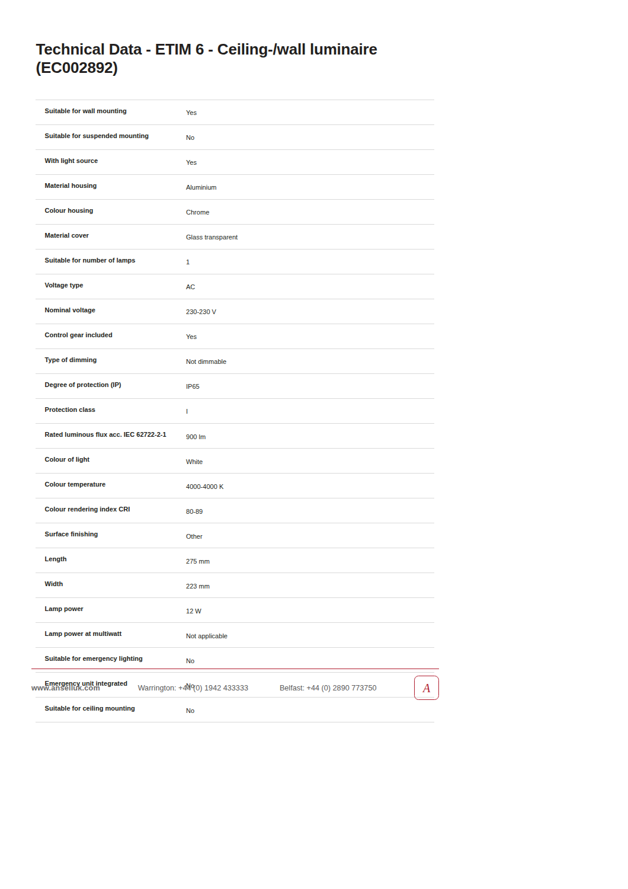Technical Data - ETIM 6 - Ceiling-/wall luminaire (EC002892)
| Suitable for wall mounting | Yes |
| Suitable for suspended mounting | No |
| With light source | Yes |
| Material housing | Aluminium |
| Colour housing | Chrome |
| Material cover | Glass transparent |
| Suitable for number of lamps | 1 |
| Voltage type | AC |
| Nominal voltage | 230-230 V |
| Control gear included | Yes |
| Type of dimming | Not dimmable |
| Degree of protection (IP) | IP65 |
| Protection class | I |
| Rated luminous flux acc. IEC 62722-2-1 | 900 lm |
| Colour of light | White |
| Colour temperature | 4000-4000 K |
| Colour rendering index CRI | 80-89 |
| Surface finishing | Other |
| Length | 275 mm |
| Width | 223 mm |
| Lamp power | 12 W |
| Lamp power at multiwatt | Not applicable |
| Suitable for emergency lighting | No |
| Emergency unit integrated | No |
| Suitable for ceiling mounting | No |
www.anselluk.com Warrington: +44 (0) 1942 433333 Belfast: +44 (0) 2890 773750 A